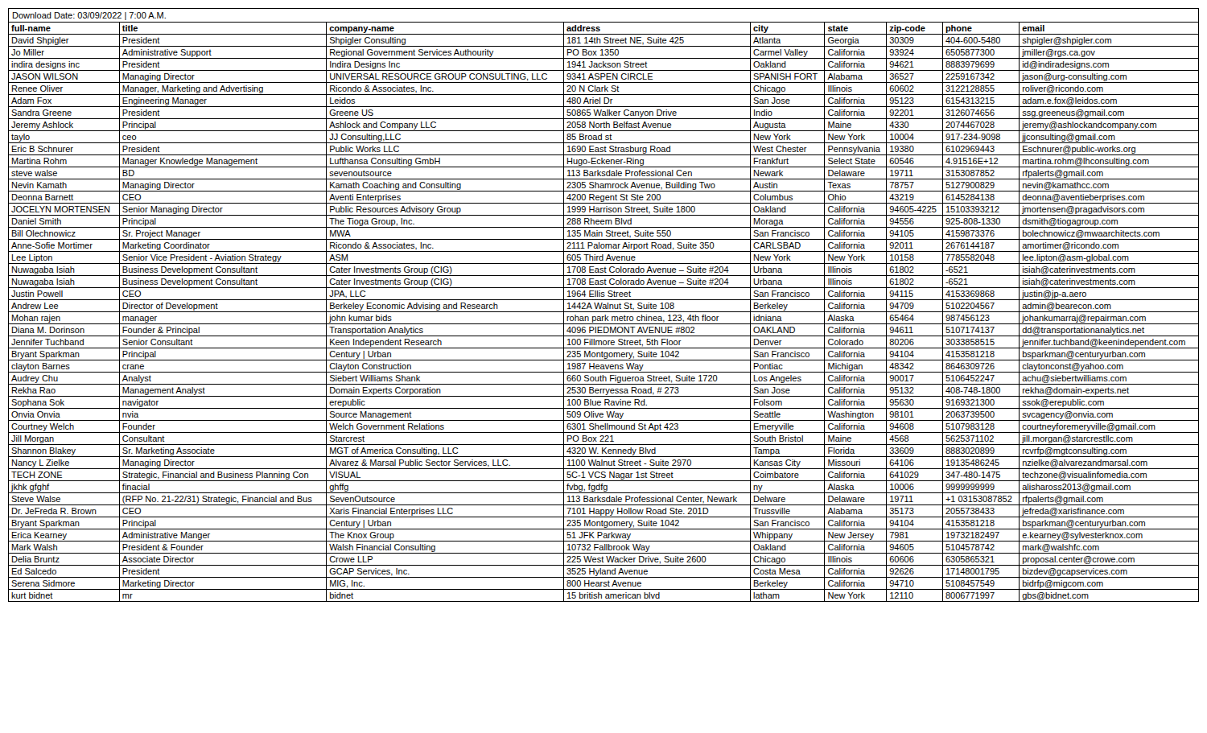Download Date: 03/09/2022 | 7:00 A.M.
| full-name | title | company-name | address | city | state | zip-code | phone | email |
| --- | --- | --- | --- | --- | --- | --- | --- | --- |
| David Shpigler | President | Shpigler Consulting | 181 14th Street NE, Suite 425 | Atlanta | Georgia | 30309 | 404-600-5480 | shpigler@shpigler.com |
| Jo Miller | Administrative Support | Regional Government Services Authourity | PO Box 1350 | Carmel Valley | California | 93924 | 6505877300 | jmiller@rgs.ca.gov |
| indira designs inc | President | Indira Designs Inc | 1941 Jackson Street | Oakland | California | 94621 | 8883979699 | id@indiradesigns.com |
| JASON WILSON | Managing Director | UNIVERSAL RESOURCE GROUP CONSULTING, LLC | 9341 ASPEN CIRCLE | SPANISH FORT | Alabama | 36527 | 2259167342 | jason@urg-consulting.com |
| Renee Oliver | Manager, Marketing and Advertising | Ricondo & Associates, Inc. | 20 N Clark St | Chicago | Illinois | 60602 | 3122128855 | roliver@ricondo.com |
| Adam Fox | Engineering Manager | Leidos | 480 Ariel Dr | San Jose | California | 95123 | 6154313215 | adam.e.fox@leidos.com |
| Sandra Greene | President | Greene US | 50865 Walker Canyon Drive | Indio | California | 92201 | 3126074656 | ssg.greeneus@gmail.com |
| Jeremy Ashlock | Principal | Ashlock and Company LLC | 2058 North Belfast Avenue | Augusta | Maine | 4330 | 2074467028 | jeremy@ashlockandcompany.com |
| taylo | ceo | JJ Consulting,LLC | 85 Broad st | New York | New York | 10004 | 917-234-9098 | jjconsulting@gmail.com |
| Eric B Schnurer | President | Public Works LLC | 1690 East Strasburg Road | West Chester | Pennsylvania | 19380 | 6102969443 | Eschnurer@public-works.org |
| Martina Rohm | Manager Knowledge Management | Lufthansa Consulting GmbH | Hugo-Eckener-Ring | Frankfurt | Select State | 60546 | 4.91516E+12 | martina.rohm@lhconsulting.com |
| steve walse | BD | sevenoutsource | 113 Barksdale Professional Cen | Newark | Delaware | 19711 | 3153087852 | rfpalerts@gmail.com |
| Nevin Kamath | Managing Director | Kamath Coaching and Consulting | 2305 Shamrock Avenue, Building Two | Austin | Texas | 78757 | 5127900829 | nevin@kamathcc.com |
| Deonna Barnett | CEO | Aventi Enterprises | 4200 Regent St Ste 200 | Columbus | Ohio | 43219 | 6145284138 | deonna@aventieberprises.com |
| JOCELYN MORTENSEN | Senior Managing Director | Public Resources Advisory Group | 1999 Harrison Street, Suite 1800 | Oakland | California | 94605-4225 | 15103393212 | jmortensen@pragadvisors.com |
| Daniel Smith | Principal | The Tioga Group, Inc. | 288 Rheem Blvd | Moraga | California | 94556 | 925-808-1330 | dsmith@tiogagroup.com |
| Bill Olechnowicz | Sr. Project Manager | MWA | 135 Main Street, Suite 550 | San Francisco | California | 94105 | 4159873376 | bolechnowicz@mwaarchitects.com |
| Anne-Sofie Mortimer | Marketing Coordinator | Ricondo & Associates, Inc. | 2111 Palomar Airport Road, Suite 350 | CARLSBAD | California | 92011 | 2676144187 | amortimer@ricondo.com |
| Lee Lipton | Senior Vice President - Aviation Strategy | ASM | 605 Third Avenue | New York | New York | 10158 | 7785582048 | lee.lipton@asm-global.com |
| Nuwagaba Isiah | Business Development Consultant | Cater Investments Group (CIG) | 1708 East Colorado Avenue – Suite #204 | Urbana | Illinois | 61802 | -6521 | isiah@caterinvestments.com |
| Nuwagaba Isiah | Business Development Consultant | Cater Investments Group (CIG) | 1708 East Colorado Avenue – Suite #204 | Urbana | Illinois | 61802 | -6521 | isiah@caterinvestments.com |
| Justin Powell | CEO | JPA, LLC | 1964 Ellis Street | San Francisco | California | 94115 | 4153369868 | justin@jp-a.aero |
| Andrew Lee | Director of Development | Berkeley Economic Advising and Research | 1442A Walnut St, Suite 108 | Berkeley | California | 94709 | 5102204567 | admin@bearecon.com |
| Mohan rajen | manager | john kumar bids | rohan park metro chinea, 123, 4th floor | idniana | Alaska | 65464 | 987456123 | johankumarraj@repairman.com |
| Diana M. Dorinson | Founder & Principal | Transportation Analytics | 4096 PIEDMONT AVENUE #802 | OAKLAND | California | 94611 | 5107174137 | dd@transportationanalytics.net |
| Jennifer Tuchband | Senior Consultant | Keen Independent Research | 100 Fillmore Street, 5th Floor | Denver | Colorado | 80206 | 3033858515 | jennifer.tuchband@keenindependent.com |
| Bryant Sparkman | Principal | Century / Urban | 235 Montgomery, Suite 1042 | San Francisco | California | 94104 | 4153581218 | bsparkman@centuryurban.com |
| clayton Barnes | crane | Clayton Construction | 1987 Heavens Way | Pontiac | Michigan | 48342 | 8646309726 | claytonconst@yahoo.com |
| Audrey Chu | Analyst | Siebert Williams Shank | 660 South Figueroa Street, Suite 1720 | Los Angeles | California | 90017 | 5106452247 | achu@siebertwilliams.com |
| Rekha Rao | Management Analyst | Domain Experts Corporation | 2530 Berryessa Road, # 273 | San Jose | California | 95132 | 408-748-1800 | rekha@domain-experts.net |
| Sophana Sok | navigator | erepublic | 100 Blue Ravine Rd. | Folsom | California | 95630 | 9169321300 | ssok@erepublic.com |
| Onvia Onvia | nvia | Source Management | 509 Olive Way | Seattle | Washington | 98101 | 2063739500 | svcagency@onvia.com |
| Courtney Welch | Founder | Welch Government Relations | 6301 Shellmound St Apt 423 | Emeryville | California | 94608 | 5107983128 | courtneyforemeryville@gmail.com |
| Jill Morgan | Consultant | Starcrest | PO Box 221 | South Bristol | Maine | 4568 | 5625371102 | jill.morgan@starcrestllc.com |
| Shannon Blakey | Sr. Marketing Associate | MGT of America Consulting, LLC | 4320 W. Kennedy Blvd | Tampa | Florida | 33609 | 8883020899 | rcvrfp@mgtconsulting.com |
| Nancy L Zielke | Managing Director | Alvarez & Marsal Public Sector Services, LLC. | 1100 Walnut Street - Suite 2970 | Kansas City | Missouri | 64106 | 19135486245 | nzielke@alvarezandmarsal.com |
| TECH ZONE | Strategic, Financial and Business Planning Con | VISUAL | 5C-1 VCS Nagar 1st Street | Coimbatore | California | 641029 | 347-480-1475 | techzone@visualinfomedia.com |
| jkhk gfghf | finacial | ghffg | fvbg, fgdfg | ny | Alaska | 10006 | 9999999999 | alishaross2013@gmail.com |
| Steve Walse | (RFP No. 21-22/31) Strategic, Financial and Bus | SevenOutsource | 113 Barksdale Professional Center, Newark | Delware | Delaware | 19711 | +1 03153087852 | rfpalerts@gmail.com |
| Dr. JeFreda R. Brown | CEO | Xaris Financial Enterprises LLC | 7101 Happy Hollow Road Ste. 201D | Trussville | Alabama | 35173 | 2055738433 | jefreda@xarisfinance.com |
| Bryant Sparkman | Principal | Century / Urban | 235 Montgomery, Suite 1042 | San Francisco | California | 94104 | 4153581218 | bsparkman@centuryurban.com |
| Erica Kearney | Administrative Manger | The Knox Group | 51 JFK Parkway | Whippany | New Jersey | 7981 | 19732182497 | e.kearney@sylvesterknox.com |
| Mark Walsh | President & Founder | Walsh Financial Consulting | 10732 Fallbrook Way | Oakland | California | 94605 | 5104578742 | mark@walshfc.com |
| Delia Bruntz | Associate Director | Crowe LLP | 225 West Wacker Drive, Suite 2600 | Chicago | Illinois | 60606 | 6305865321 | proposal.center@crowe.com |
| Ed Salcedo | President | GCAP Services, Inc. | 3525 Hyland Avenue | Costa Mesa | California | 92626 | 17148001795 | bizdev@gcapservices.com |
| Serena Sidmore | Marketing Director | MIG, Inc. | 800 Hearst Avenue | Berkeley | California | 94710 | 5108457549 | bidrfp@migcom.com |
| kurt bidnet | mr | bidnet | 15 british american blvd | latham | New York | 12110 | 8006771997 | gbs@bidnet.com |